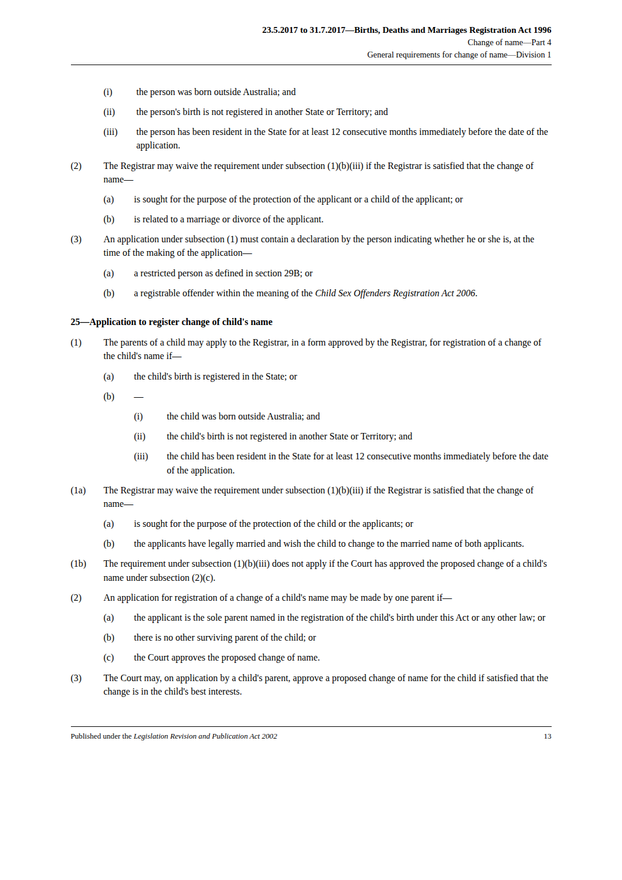23.5.2017 to 31.7.2017—Births, Deaths and Marriages Registration Act 1996
Change of name—Part 4
General requirements for change of name—Division 1
(i) the person was born outside Australia; and
(ii) the person's birth is not registered in another State or Territory; and
(iii) the person has been resident in the State for at least 12 consecutive months immediately before the date of the application.
(2) The Registrar may waive the requirement under subsection (1)(b)(iii) if the Registrar is satisfied that the change of name—
(a) is sought for the purpose of the protection of the applicant or a child of the applicant; or
(b) is related to a marriage or divorce of the applicant.
(3) An application under subsection (1) must contain a declaration by the person indicating whether he or she is, at the time of the making of the application—
(a) a restricted person as defined in section 29B; or
(b) a registrable offender within the meaning of the Child Sex Offenders Registration Act 2006.
25—Application to register change of child's name
(1) The parents of a child may apply to the Registrar, in a form approved by the Registrar, for registration of a change of the child's name if—
(a) the child's birth is registered in the State; or
(b)—
(i) the child was born outside Australia; and
(ii) the child's birth is not registered in another State or Territory; and
(iii) the child has been resident in the State for at least 12 consecutive months immediately before the date of the application.
(1a) The Registrar may waive the requirement under subsection (1)(b)(iii) if the Registrar is satisfied that the change of name—
(a) is sought for the purpose of the protection of the child or the applicants; or
(b) the applicants have legally married and wish the child to change to the married name of both applicants.
(1b) The requirement under subsection (1)(b)(iii) does not apply if the Court has approved the proposed change of a child's name under subsection (2)(c).
(2) An application for registration of a change of a child's name may be made by one parent if—
(a) the applicant is the sole parent named in the registration of the child's birth under this Act or any other law; or
(b) there is no other surviving parent of the child; or
(c) the Court approves the proposed change of name.
(3) The Court may, on application by a child's parent, approve a proposed change of name for the child if satisfied that the change is in the child's best interests.
Published under the Legislation Revision and Publication Act 2002 13